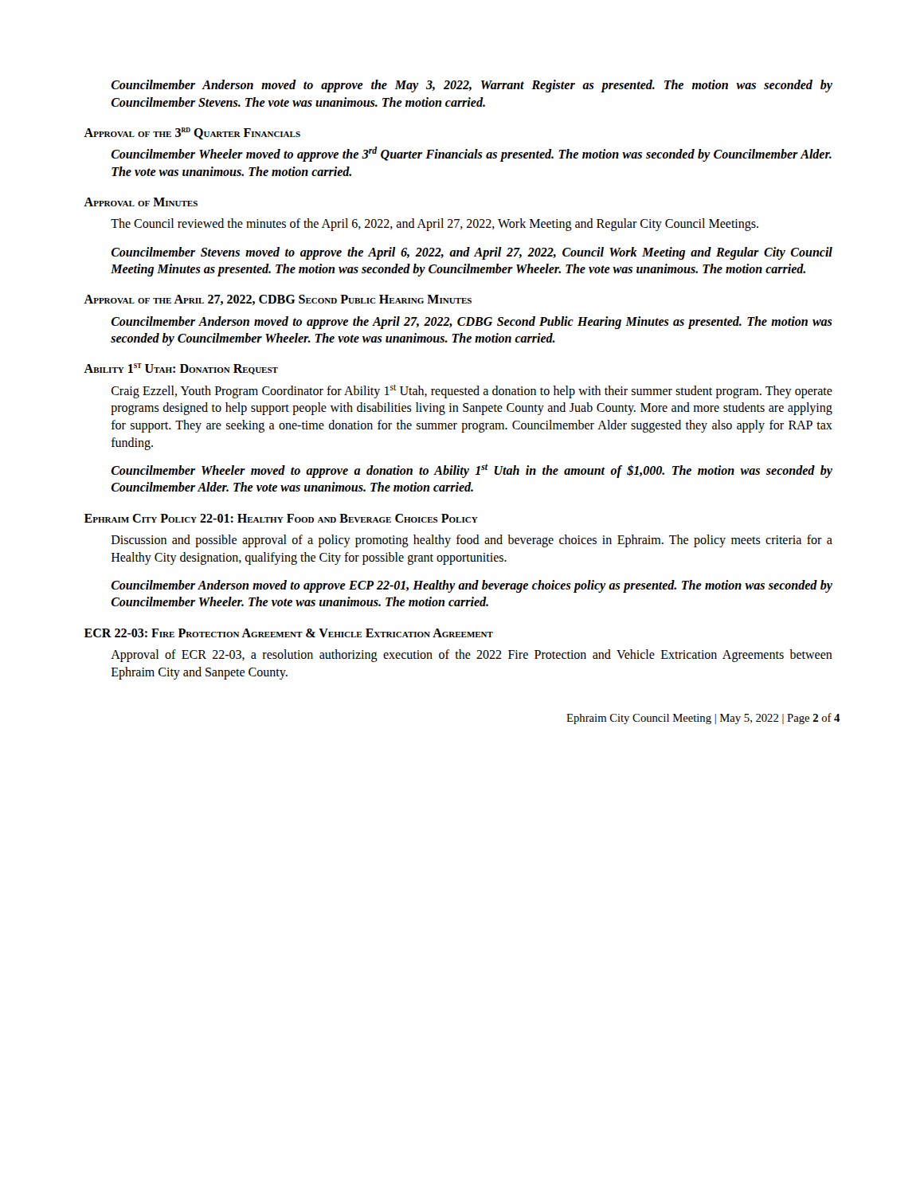Councilmember Anderson moved to approve the May 3, 2022, Warrant Register as presented. The motion was seconded by Councilmember Stevens. The vote was unanimous. The motion carried.
Approval of the 3rd Quarter Financials
Councilmember Wheeler moved to approve the 3rd Quarter Financials as presented. The motion was seconded by Councilmember Alder. The vote was unanimous. The motion carried.
Approval of Minutes
The Council reviewed the minutes of the April 6, 2022, and April 27, 2022, Work Meeting and Regular City Council Meetings.
Councilmember Stevens moved to approve the April 6, 2022, and April 27, 2022, Council Work Meeting and Regular City Council Meeting Minutes as presented. The motion was seconded by Councilmember Wheeler. The vote was unanimous. The motion carried.
Approval of the April 27, 2022, CDBG Second Public Hearing Minutes
Councilmember Anderson moved to approve the April 27, 2022, CDBG Second Public Hearing Minutes as presented. The motion was seconded by Councilmember Wheeler. The vote was unanimous. The motion carried.
Ability 1st Utah: Donation Request
Craig Ezzell, Youth Program Coordinator for Ability 1st Utah, requested a donation to help with their summer student program. They operate programs designed to help support people with disabilities living in Sanpete County and Juab County. More and more students are applying for support. They are seeking a one-time donation for the summer program. Councilmember Alder suggested they also apply for RAP tax funding.
Councilmember Wheeler moved to approve a donation to Ability 1st Utah in the amount of $1,000. The motion was seconded by Councilmember Alder. The vote was unanimous. The motion carried.
Ephraim City Policy 22-01: Healthy Food and Beverage Choices Policy
Discussion and possible approval of a policy promoting healthy food and beverage choices in Ephraim. The policy meets criteria for a Healthy City designation, qualifying the City for possible grant opportunities.
Councilmember Anderson moved to approve ECP 22-01, Healthy and beverage choices policy as presented. The motion was seconded by Councilmember Wheeler. The vote was unanimous. The motion carried.
ECR 22-03: Fire Protection Agreement & Vehicle Extrication Agreement
Approval of ECR 22-03, a resolution authorizing execution of the 2022 Fire Protection and Vehicle Extrication Agreements between Ephraim City and Sanpete County.
Ephraim City Council Meeting | May 5, 2022 | Page 2 of 4